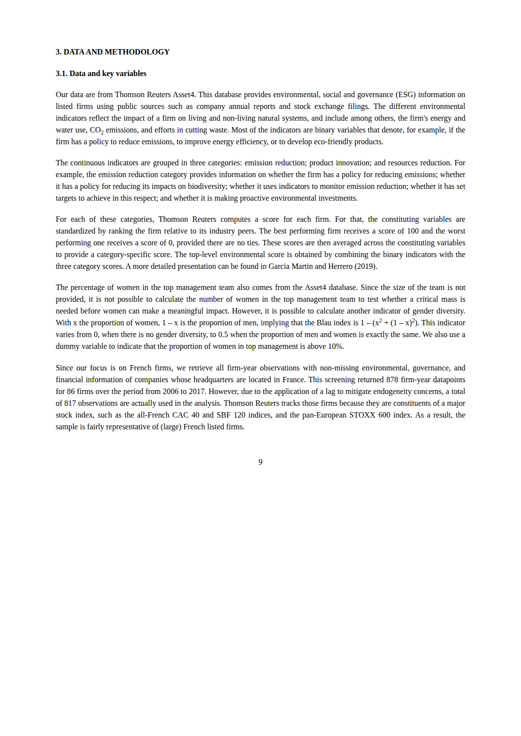3. DATA AND METHODOLOGY
3.1. Data and key variables
Our data are from Thomson Reuters Asset4. This database provides environmental, social and governance (ESG) information on listed firms using public sources such as company annual reports and stock exchange filings. The different environmental indicators reflect the impact of a firm on living and non-living natural systems, and include among others, the firm's energy and water use, CO2 emissions, and efforts in cutting waste. Most of the indicators are binary variables that denote, for example, if the firm has a policy to reduce emissions, to improve energy efficiency, or to develop eco-friendly products.
The continuous indicators are grouped in three categories: emission reduction; product innovation; and resources reduction. For example, the emission reduction category provides information on whether the firm has a policy for reducing emissions; whether it has a policy for reducing its impacts on biodiversity; whether it uses indicators to monitor emission reduction; whether it has set targets to achieve in this respect; and whether it is making proactive environmental investments.
For each of these categories, Thomson Reuters computes a score for each firm. For that, the constituting variables are standardized by ranking the firm relative to its industry peers. The best performing firm receives a score of 100 and the worst performing one receives a score of 0, provided there are no ties. These scores are then averaged across the constituting variables to provide a category-specific score. The top-level environmental score is obtained by combining the binary indicators with the three category scores. A more detailed presentation can be found in Garcia Martin and Herrero (2019).
The percentage of women in the top management team also comes from the Asset4 database. Since the size of the team is not provided, it is not possible to calculate the number of women in the top management team to test whether a critical mass is needed before women can make a meaningful impact. However, it is possible to calculate another indicator of gender diversity. With x the proportion of women, 1 – x is the proportion of men, implying that the Blau index is 1 – (x2 + (1 – x)2). This indicator varies from 0, when there is no gender diversity, to 0.5 when the proportion of men and women is exactly the same. We also use a dummy variable to indicate that the proportion of women in top management is above 10%.
Since our focus is on French firms, we retrieve all firm-year observations with non-missing environmental, governance, and financial information of companies whose headquarters are located in France. This screening returned 878 firm-year datapoints for 86 firms over the period from 2006 to 2017. However, due to the application of a lag to mitigate endogeneity concerns, a total of 817 observations are actually used in the analysis. Thomson Reuters tracks those firms because they are constituents of a major stock index, such as the all-French CAC 40 and SBF 120 indices, and the pan-European STOXX 600 index. As a result, the sample is fairly representative of (large) French listed firms.
9